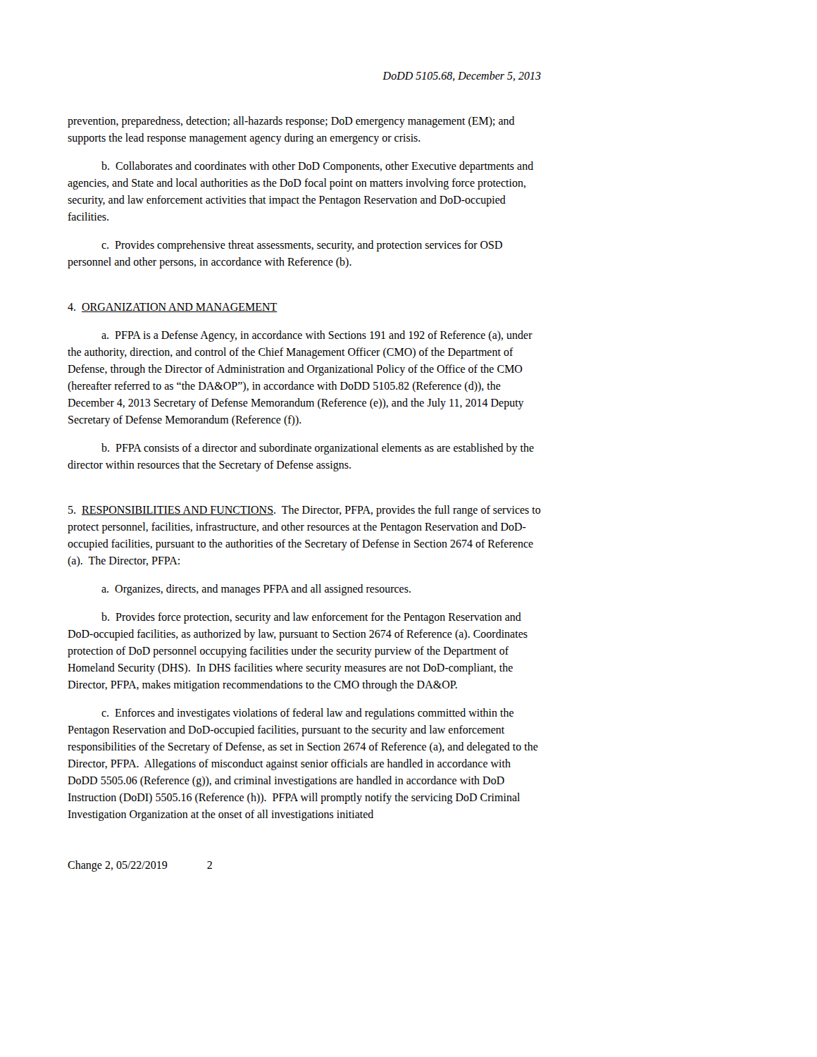DoDD 5105.68, December 5, 2013
prevention, preparedness, detection; all-hazards response; DoD emergency management (EM); and supports the lead response management agency during an emergency or crisis.
b. Collaborates and coordinates with other DoD Components, other Executive departments and agencies, and State and local authorities as the DoD focal point on matters involving force protection, security, and law enforcement activities that impact the Pentagon Reservation and DoD-occupied facilities.
c. Provides comprehensive threat assessments, security, and protection services for OSD personnel and other persons, in accordance with Reference (b).
4. ORGANIZATION AND MANAGEMENT
a. PFPA is a Defense Agency, in accordance with Sections 191 and 192 of Reference (a), under the authority, direction, and control of the Chief Management Officer (CMO) of the Department of Defense, through the Director of Administration and Organizational Policy of the Office of the CMO (hereafter referred to as “the DA&OP”), in accordance with DoDD 5105.82 (Reference (d)), the December 4, 2013 Secretary of Defense Memorandum (Reference (e)), and the July 11, 2014 Deputy Secretary of Defense Memorandum (Reference (f)).
b. PFPA consists of a director and subordinate organizational elements as are established by the director within resources that the Secretary of Defense assigns.
5. RESPONSIBILITIES AND FUNCTIONS. The Director, PFPA, provides the full range of services to protect personnel, facilities, infrastructure, and other resources at the Pentagon Reservation and DoD-occupied facilities, pursuant to the authorities of the Secretary of Defense in Section 2674 of Reference (a). The Director, PFPA:
a. Organizes, directs, and manages PFPA and all assigned resources.
b. Provides force protection, security and law enforcement for the Pentagon Reservation and DoD-occupied facilities, as authorized by law, pursuant to Section 2674 of Reference (a). Coordinates protection of DoD personnel occupying facilities under the security purview of the Department of Homeland Security (DHS). In DHS facilities where security measures are not DoD-compliant, the Director, PFPA, makes mitigation recommendations to the CMO through the DA&OP.
c. Enforces and investigates violations of federal law and regulations committed within the Pentagon Reservation and DoD-occupied facilities, pursuant to the security and law enforcement responsibilities of the Secretary of Defense, as set in Section 2674 of Reference (a), and delegated to the Director, PFPA. Allegations of misconduct against senior officials are handled in accordance with DoDD 5505.06 (Reference (g)), and criminal investigations are handled in accordance with DoD Instruction (DoDI) 5505.16 (Reference (h)). PFPA will promptly notify the servicing DoD Criminal Investigation Organization at the onset of all investigations initiated
Change 2, 05/22/2019 2